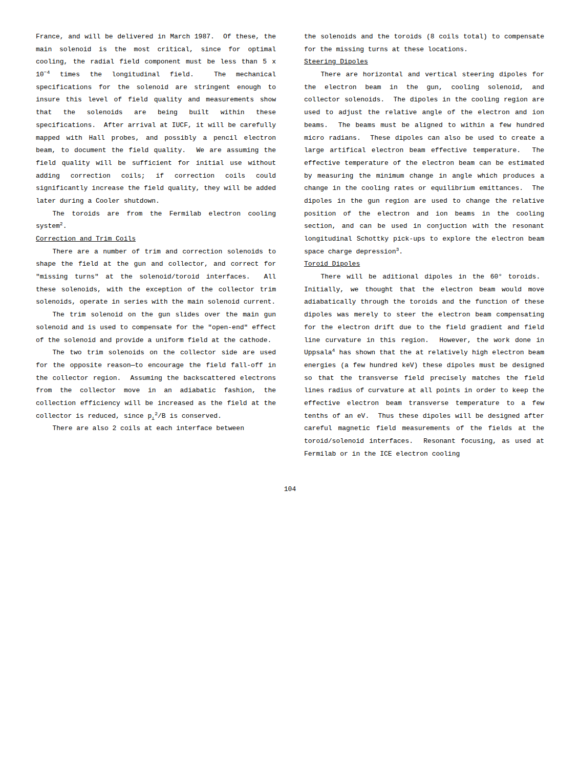France, and will be delivered in March 1987. Of these, the main solenoid is the most critical, since for optimal cooling, the radial field component must be less than 5 x 10−4 times the longitudinal field. The mechanical specifications for the solenoid are stringent enough to insure this level of field quality and measurements show that the solenoids are being built within these specifications. After arrival at IUCF, it will be carefully mapped with Hall probes, and possibly a pencil electron beam, to document the field quality. We are assuming the field quality will be sufficient for initial use without adding correction coils; if correction coils could significantly increase the field quality, they will be added later during a Cooler shutdown.
The toroids are from the Fermilab electron cooling system2.
Correction and Trim Coils
There are a number of trim and correction solenoids to shape the field at the gun and collector, and correct for "missing turns" at the solenoid/toroid interfaces. All these solenoids, with the exception of the collector trim solenoids, operate in series with the main solenoid current.
The trim solenoid on the gun slides over the main gun solenoid and is used to compensate for the "open-end" effect of the solenoid and provide a uniform field at the cathode.
The two trim solenoids on the collector side are used for the opposite reason—to encourage the field fall-off in the collector region. Assuming the backscattered electrons from the collector move in an adiabatic fashion, the collection efficiency will be increased as the field at the collector is reduced, since p⊥2/B is conserved.
There are also 2 coils at each interface between
the solenoids and the toroids (8 coils total) to compensate for the missing turns at these locations.
Steering Dipoles
There are horizontal and vertical steering dipoles for the electron beam in the gun, cooling solenoid, and collector solenoids. The dipoles in the cooling region are used to adjust the relative angle of the electron and ion beams. The beams must be aligned to within a few hundred micro radians. These dipoles can also be used to create a large artifical electron beam effective temperature. The effective temperature of the electron beam can be estimated by measuring the minimum change in angle which produces a change in the cooling rates or equilibrium emittances. The dipoles in the gun region are used to change the relative position of the electron and ion beams in the cooling section, and can be used in conjuction with the resonant longitudinal Schottky pick-ups to explore the electron beam space charge depression3.
Toroid Dipoles
There will be aditional dipoles in the 60° toroids. Initially, we thought that the electron beam would move adiabatically through the toroids and the function of these dipoles was merely to steer the electron beam compensating for the electron drift due to the field gradient and field line curvature in this region. However, the work done in Uppsala4 has shown that the at relatively high electron beam energies (a few hundred keV) these dipoles must be designed so that the transverse field precisely matches the field lines radius of curvature at all points in order to keep the effective electron beam transverse temperature to a few tenths of an eV. Thus these dipoles will be designed after careful magnetic field measurements of the fields at the toroid/solenoid interfaces. Resonant focusing, as used at Fermilab or in the ICE electron cooling
104